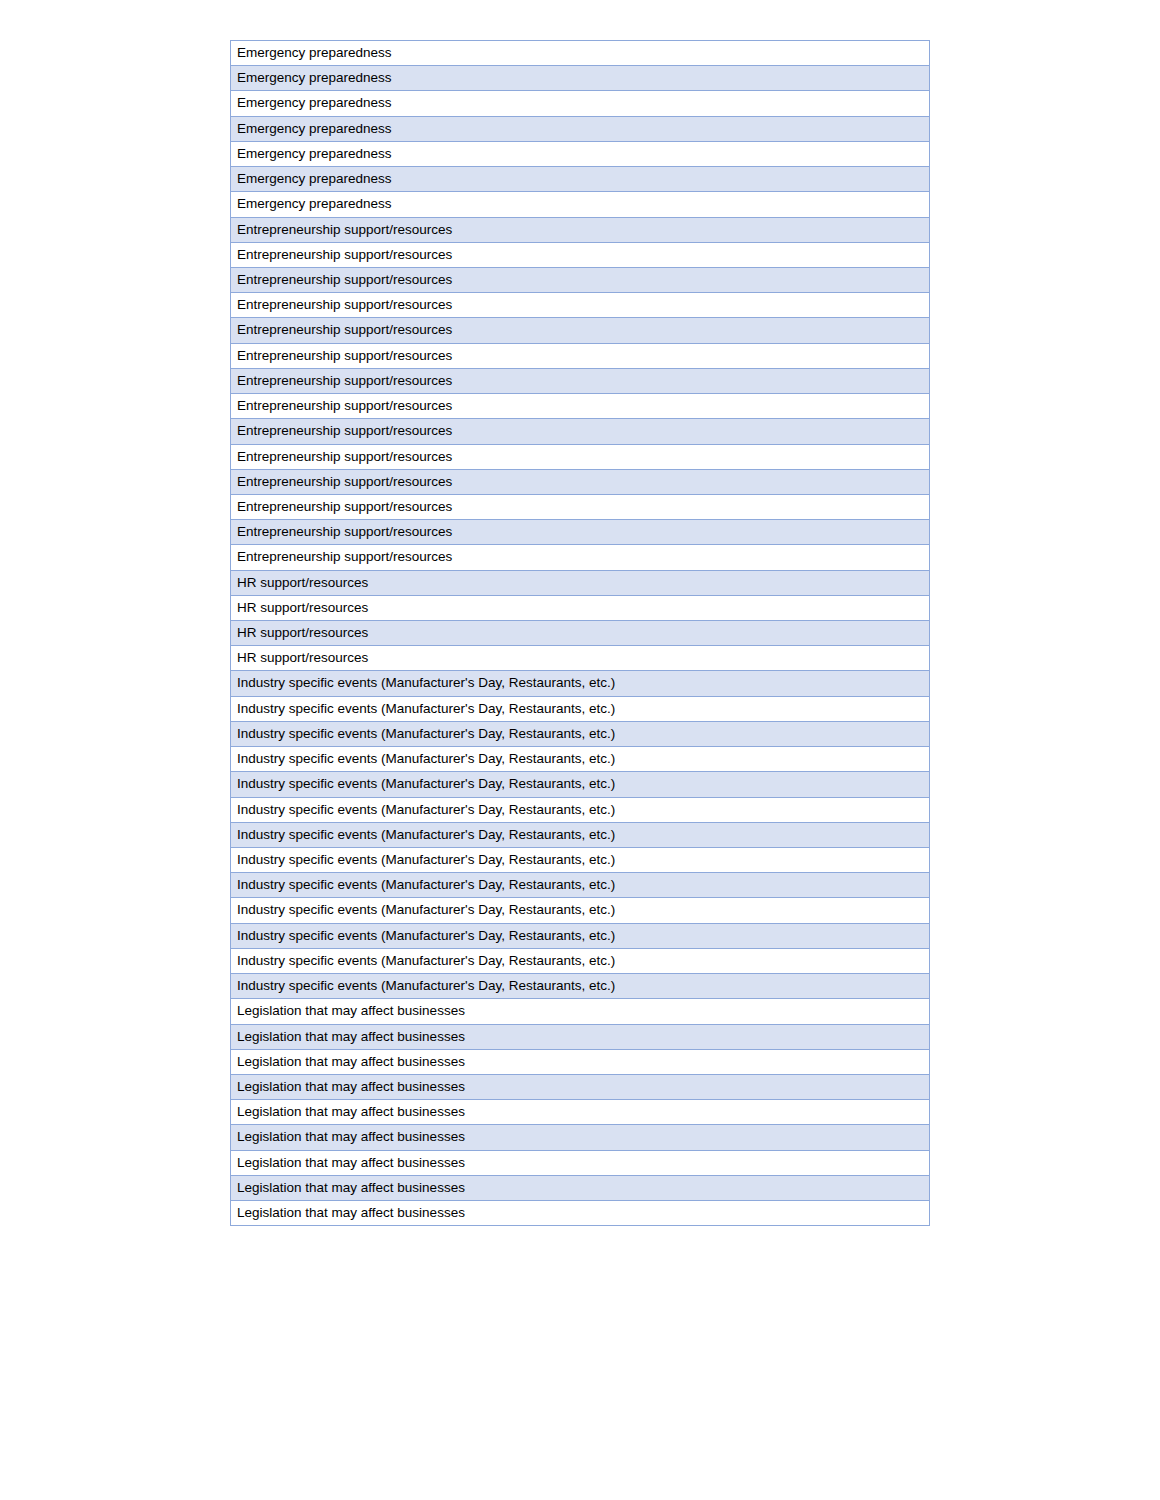| Emergency preparedness |
| Emergency preparedness |
| Emergency preparedness |
| Emergency preparedness |
| Emergency preparedness |
| Emergency preparedness |
| Emergency preparedness |
| Entrepreneurship support/resources |
| Entrepreneurship support/resources |
| Entrepreneurship support/resources |
| Entrepreneurship support/resources |
| Entrepreneurship support/resources |
| Entrepreneurship support/resources |
| Entrepreneurship support/resources |
| Entrepreneurship support/resources |
| Entrepreneurship support/resources |
| Entrepreneurship support/resources |
| Entrepreneurship support/resources |
| Entrepreneurship support/resources |
| Entrepreneurship support/resources |
| Entrepreneurship support/resources |
| HR support/resources |
| HR support/resources |
| HR support/resources |
| HR support/resources |
| Industry specific events (Manufacturer's Day, Restaurants, etc.) |
| Industry specific events (Manufacturer's Day, Restaurants, etc.) |
| Industry specific events (Manufacturer's Day, Restaurants, etc.) |
| Industry specific events (Manufacturer's Day, Restaurants, etc.) |
| Industry specific events (Manufacturer's Day, Restaurants, etc.) |
| Industry specific events (Manufacturer's Day, Restaurants, etc.) |
| Industry specific events (Manufacturer's Day, Restaurants, etc.) |
| Industry specific events (Manufacturer's Day, Restaurants, etc.) |
| Industry specific events (Manufacturer's Day, Restaurants, etc.) |
| Industry specific events (Manufacturer's Day, Restaurants, etc.) |
| Industry specific events (Manufacturer's Day, Restaurants, etc.) |
| Industry specific events (Manufacturer's Day, Restaurants, etc.) |
| Industry specific events (Manufacturer's Day, Restaurants, etc.) |
| Legislation that may affect businesses |
| Legislation that may affect businesses |
| Legislation that may affect businesses |
| Legislation that may affect businesses |
| Legislation that may affect businesses |
| Legislation that may affect businesses |
| Legislation that may affect businesses |
| Legislation that may affect businesses |
| Legislation that may affect businesses |